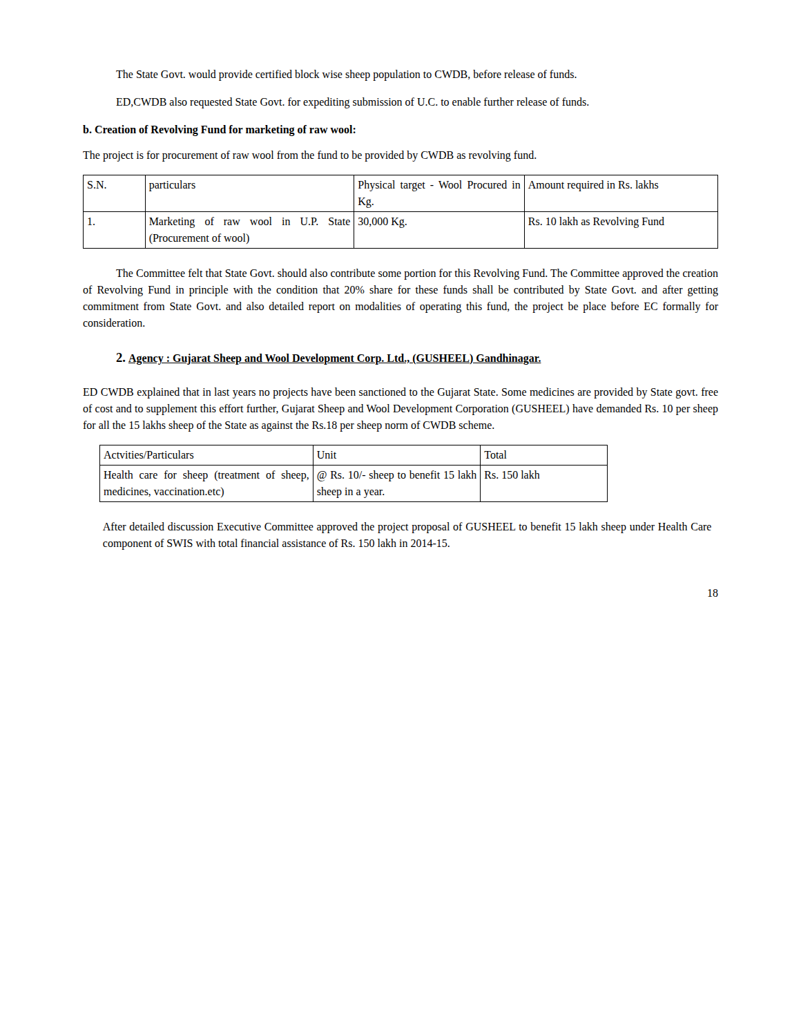The State Govt. would provide certified block wise sheep population to CWDB, before release of funds.
ED,CWDB also requested State Govt. for expediting submission of U.C. to enable further release of funds.
b. Creation of Revolving Fund for marketing of raw wool:
The project is for procurement of raw wool from the fund to be provided by CWDB as revolving fund.
| S.N. | particulars | Physical target - Wool Procured in Kg. | Amount required in Rs. lakhs |
| 1. | Marketing of raw wool in U.P. State (Procurement of wool) | 30,000 Kg. | Rs. 10 lakh as Revolving Fund |
The Committee felt that State Govt. should also contribute some portion for this Revolving Fund. The Committee approved the creation of Revolving Fund in principle with the condition that 20% share for these funds shall be contributed by State Govt. and after getting commitment from State Govt. and also detailed report on modalities of operating this fund, the project be place before EC formally for consideration.
2. Agency : Gujarat Sheep and Wool Development Corp. Ltd., (GUSHEEL) Gandhinagar.
ED CWDB explained that in last years no projects have been sanctioned to the Gujarat State. Some medicines are provided by State govt. free of cost and to supplement this effort further, Gujarat Sheep and Wool Development Corporation (GUSHEEL) have demanded Rs. 10 per sheep for all the 15 lakhs sheep of the State as against the Rs.18 per sheep norm of CWDB scheme.
| Actvities/Particulars | Unit | Total |
| Health care for sheep (treatment of sheep, medicines, vaccination.etc) | @ Rs. 10/- sheep to benefit 15 lakh sheep in a year. | Rs. 150 lakh |
After detailed discussion Executive Committee approved the project proposal of GUSHEEL to benefit 15 lakh sheep under Health Care component of SWIS with total financial assistance of Rs. 150 lakh in 2014-15.
18